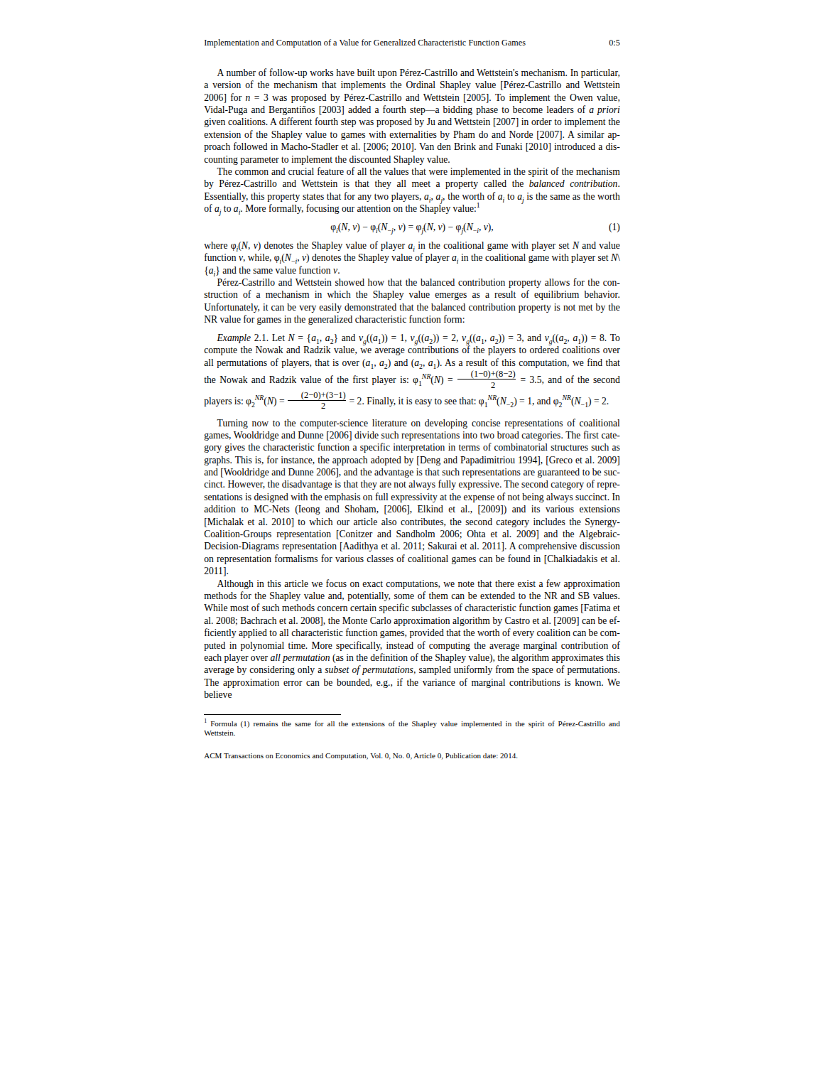Implementation and Computation of a Value for Generalized Characteristic Function Games 0:5
A number of follow-up works have built upon Pérez-Castrillo and Wettstein's mechanism. In particular, a version of the mechanism that implements the Ordinal Shapley value [Pérez-Castrillo and Wettstein 2006] for n = 3 was proposed by Pérez-Castrillo and Wettstein [2005]. To implement the Owen value, Vidal-Puga and Bergantiños [2003] added a fourth step—a bidding phase to become leaders of a priori given coalitions. A different fourth step was proposed by Ju and Wettstein [2007] in order to implement the extension of the Shapley value to games with externalities by Pham do and Norde [2007]. A similar approach followed in Macho-Stadler et al. [2006; 2010]. Van den Brink and Funaki [2010] introduced a discounting parameter to implement the discounted Shapley value.
The common and crucial feature of all the values that were implemented in the spirit of the mechanism by Pérez-Castrillo and Wettstein is that they all meet a property called the balanced contribution. Essentially, this property states that for any two players, ai, aj, the worth of ai to aj is the same as the worth of aj to ai. More formally, focusing our attention on the Shapley value:1
φi(N, v) − φi(N−j, v) = φj(N, v) − φj(N−i, v), (1)
where φi(N, v) denotes the Shapley value of player ai in the coalitional game with player set N and value function v, while, φi(N−i, v) denotes the Shapley value of player ai in the coalitional game with player set N\{ai} and the same value function v.
Pérez-Castrillo and Wettstein showed how that the balanced contribution property allows for the construction of a mechanism in which the Shapley value emerges as a result of equilibrium behavior. Unfortunately, it can be very easily demonstrated that the balanced contribution property is not met by the NR value for games in the generalized characteristic function form:
Example 2.1. Let N = {a1, a2} and vg((a1)) = 1, vg((a2)) = 2, vg((a1, a2)) = 3, and vg((a2, a1)) = 8. To compute the Nowak and Radzik value, we average contributions of the players to ordered coalitions over all permutations of players, that is over (a1, a2) and (a2, a1). As a result of this computation, we find that the Nowak and Radzik value of the first player is: φ1NR(N) = (1−0)+(8−2) 2 = 3.5, and of the second players is: φ2NR(N) = (2−0)+(3−1) 2 = 2. Finally, it is easy to see that: φ1NR(N−2) = 1, and φ2NR(N−1) = 2.
Turning now to the computer-science literature on developing concise representations of coalitional games, Wooldridge and Dunne [2006] divide such representations into two broad categories. The first category gives the characteristic function a specific interpretation in terms of combinatorial structures such as graphs. This is, for instance, the approach adopted by [Deng and Papadimitriou 1994], [Greco et al. 2009] and [Wooldridge and Dunne 2006], and the advantage is that such representations are guaranteed to be succinct. However, the disadvantage is that they are not always fully expressive. The second category of representations is designed with the emphasis on full expressivity at the expense of not being always succinct. In addition to MC-Nets (Ieong and Shoham, [2006], Elkind et al., [2009]) and its various extensions [Michalak et al. 2010] to which our article also contributes, the second category includes the Synergy-Coalition-Groups representation [Conitzer and Sandholm 2006; Ohta et al. 2009] and the Algebraic-Decision-Diagrams representation [Aadithya et al. 2011; Sakurai et al. 2011]. A comprehensive discussion on representation formalisms for various classes of coalitional games can be found in [Chalkiadakis et al. 2011].
Although in this article we focus on exact computations, we note that there exist a few approximation methods for the Shapley value and, potentially, some of them can be extended to the NR and SB values. While most of such methods concern certain specific subclasses of characteristic function games [Fatima et al. 2008; Bachrach et al. 2008], the Monte Carlo approximation algorithm by Castro et al. [2009] can be efficiently applied to all characteristic function games, provided that the worth of every coalition can be computed in polynomial time. More specifically, instead of computing the average marginal contribution of each player over all permutation (as in the definition of the Shapley value), the algorithm approximates this average by considering only a subset of permutations, sampled uniformly from the space of permutations. The approximation error can be bounded, e.g., if the variance of marginal contributions is known. We believe
1 Formula (1) remains the same for all the extensions of the Shapley value implemented in the spirit of Pérez-Castrillo and Wettstein.
ACM Transactions on Economics and Computation, Vol. 0, No. 0, Article 0, Publication date: 2014.